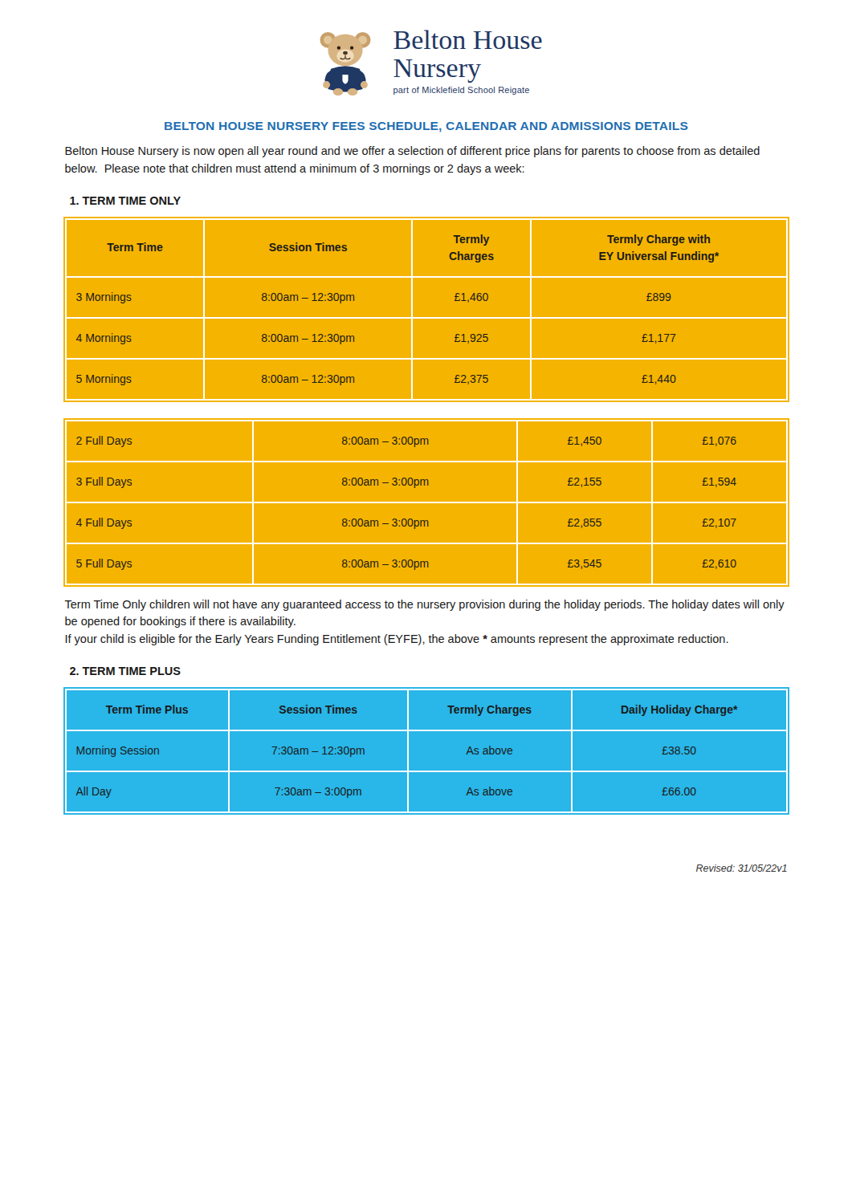Belton House Nursery part of Micklefield School Reigate
BELTON HOUSE NURSERY FEES SCHEDULE, CALENDAR AND ADMISSIONS DETAILS
Belton House Nursery is now open all year round and we offer a selection of different price plans for parents to choose from as detailed below. Please note that children must attend a minimum of 3 mornings or 2 days a week:
TERM TIME ONLY
| Term Time | Session Times | Termly Charges | Termly Charge with EY Universal Funding* |
| --- | --- | --- | --- |
| 3 Mornings | 8:00am – 12:30pm | £1,460 | £899 |
| 4 Mornings | 8:00am – 12:30pm | £1,925 | £1,177 |
| 5 Mornings | 8:00am – 12:30pm | £2,375 | £1,440 |
| 2 Full Days | 8:00am – 3:00pm | £1,450 | £1,076 |
| 3 Full Days | 8:00am – 3:00pm | £2,155 | £1,594 |
| 4 Full Days | 8:00am – 3:00pm | £2,855 | £2,107 |
| 5 Full Days | 8:00am – 3:00pm | £3,545 | £2,610 |
Term Time Only children will not have any guaranteed access to the nursery provision during the holiday periods. The holiday dates will only be opened for bookings if there is availability.
If your child is eligible for the Early Years Funding Entitlement (EYFE), the above * amounts represent the approximate reduction.
TERM TIME PLUS
| Term Time Plus | Session Times | Termly Charges | Daily Holiday Charge* |
| --- | --- | --- | --- |
| Morning Session | 7:30am – 12:30pm | As above | £38.50 |
| All Day | 7:30am – 3:00pm | As above | £66.00 |
Revised: 31/05/22v1